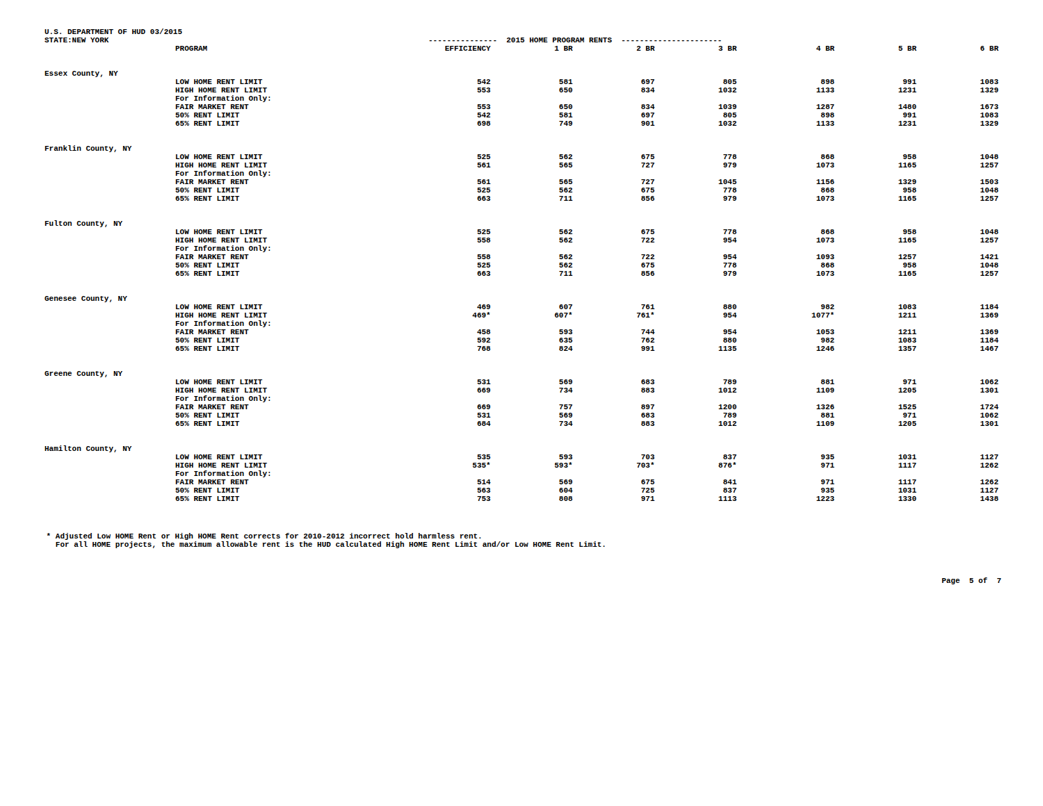| U.S. DEPARTMENT OF HUD 03/2015 | |
| STATE:NEW YORK | --------------- 2015 HOME PROGRAM RENTS ---------------------- |
| | PROGRAM | EFFICIENCY | 1 BR | 2 BR | 3 BR | 4 BR | 5 BR | 6 BR |
| --- | --- | --- | --- | --- | --- | --- | --- | --- |
| Essex County, NY |
| | LOW HOME RENT LIMIT | 542 | 581 | 697 | 805 | 898 | 991 | 1083 |
| | HIGH HOME RENT LIMIT | 553 | 650 | 834 | 1032 | 1133 | 1231 | 1329 |
| | For Information Only: | | | | | | | |
| | FAIR MARKET RENT | 553 | 650 | 834 | 1039 | 1287 | 1480 | 1673 |
| | 50% RENT LIMIT | 542 | 581 | 697 | 805 | 898 | 991 | 1083 |
| | 65% RENT LIMIT | 698 | 749 | 901 | 1032 | 1133 | 1231 | 1329 |
| Franklin County, NY |
| | LOW HOME RENT LIMIT | 525 | 562 | 675 | 778 | 868 | 958 | 1048 |
| | HIGH HOME RENT LIMIT | 561 | 565 | 727 | 979 | 1073 | 1165 | 1257 |
| | For Information Only: | | | | | | | |
| | FAIR MARKET RENT | 561 | 565 | 727 | 1045 | 1156 | 1329 | 1503 |
| | 50% RENT LIMIT | 525 | 562 | 675 | 778 | 868 | 958 | 1048 |
| | 65% RENT LIMIT | 663 | 711 | 856 | 979 | 1073 | 1165 | 1257 |
| Fulton County, NY |
| | LOW HOME RENT LIMIT | 525 | 562 | 675 | 778 | 868 | 958 | 1048 |
| | HIGH HOME RENT LIMIT | 558 | 562 | 722 | 954 | 1073 | 1165 | 1257 |
| | For Information Only: | | | | | | | |
| | FAIR MARKET RENT | 558 | 562 | 722 | 954 | 1093 | 1257 | 1421 |
| | 50% RENT LIMIT | 525 | 562 | 675 | 778 | 868 | 958 | 1048 |
| | 65% RENT LIMIT | 663 | 711 | 856 | 979 | 1073 | 1165 | 1257 |
| Genesee County, NY |
| | LOW HOME RENT LIMIT | 469 | 607 | 761 | 880 | 982 | 1083 | 1184 |
| | HIGH HOME RENT LIMIT | 469* | 607* | 761* | 954 | 1077* | 1211 | 1369 |
| | For Information Only: | | | | | | | |
| | FAIR MARKET RENT | 458 | 593 | 744 | 954 | 1053 | 1211 | 1369 |
| | 50% RENT LIMIT | 592 | 635 | 762 | 880 | 982 | 1083 | 1184 |
| | 65% RENT LIMIT | 768 | 824 | 991 | 1135 | 1246 | 1357 | 1467 |
| Greene County, NY |
| | LOW HOME RENT LIMIT | 531 | 569 | 683 | 789 | 881 | 971 | 1062 |
| | HIGH HOME RENT LIMIT | 669 | 734 | 883 | 1012 | 1109 | 1205 | 1301 |
| | For Information Only: | | | | | | | |
| | FAIR MARKET RENT | 669 | 757 | 897 | 1200 | 1326 | 1525 | 1724 |
| | 50% RENT LIMIT | 531 | 569 | 683 | 789 | 881 | 971 | 1062 |
| | 65% RENT LIMIT | 684 | 734 | 883 | 1012 | 1109 | 1205 | 1301 |
| Hamilton County, NY |
| | LOW HOME RENT LIMIT | 535 | 593 | 703 | 837 | 935 | 1031 | 1127 |
| | HIGH HOME RENT LIMIT | 535* | 593* | 703* | 876* | 971 | 1117 | 1262 |
| | For Information Only: | | | | | | | |
| | FAIR MARKET RENT | 514 | 569 | 675 | 841 | 971 | 1117 | 1262 |
| | 50% RENT LIMIT | 563 | 604 | 725 | 837 | 935 | 1031 | 1127 |
| | 65% RENT LIMIT | 753 | 808 | 971 | 1113 | 1223 | 1330 | 1438 |
* Adjusted Low HOME Rent or High HOME Rent corrects for 2010-2012 incorrect hold harmless rent. For all HOME projects, the maximum allowable rent is the HUD calculated High HOME Rent Limit and/or Low HOME Rent Limit.
Page 5 of 7